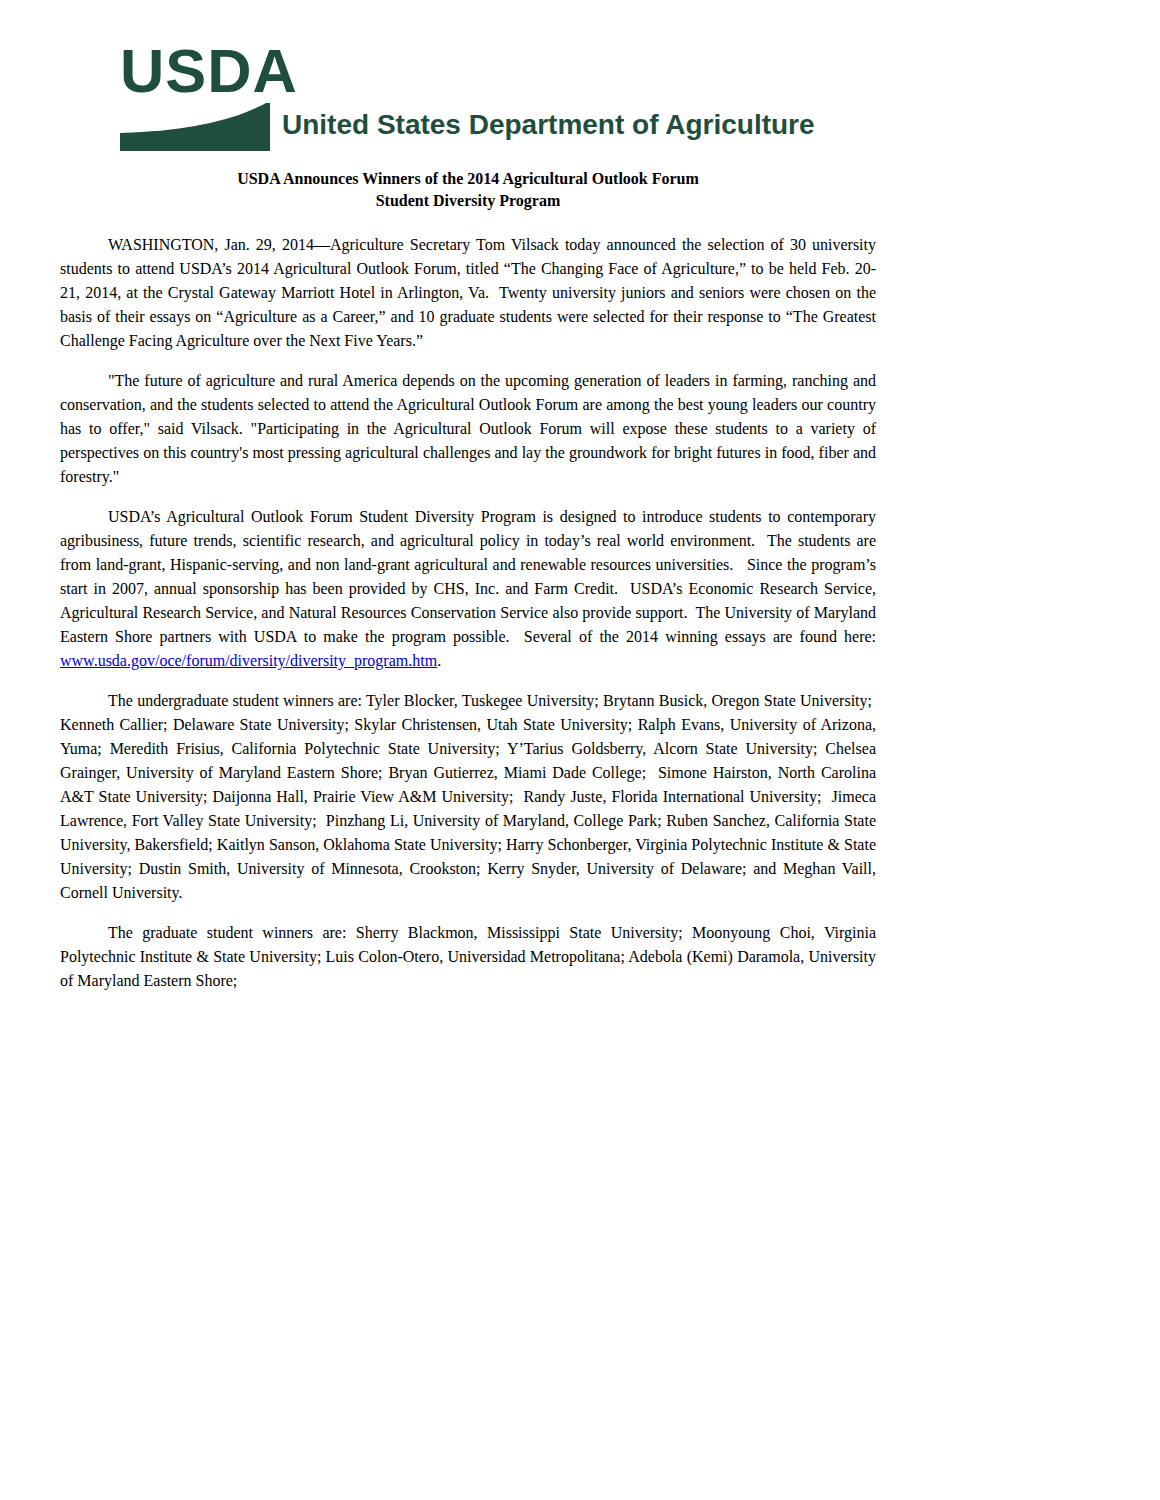USDA
United States Department of Agriculture
USDA Announces Winners of the 2014 Agricultural Outlook Forum
Student Diversity Program
WASHINGTON, Jan. 29, 2014—Agriculture Secretary Tom Vilsack today announced the selection of 30 university students to attend USDA’s 2014 Agricultural Outlook Forum, titled “The Changing Face of Agriculture,” to be held Feb. 20- 21, 2014, at the Crystal Gateway Marriott Hotel in Arlington, Va. Twenty university juniors and seniors were chosen on the basis of their essays on “Agriculture as a Career,” and 10 graduate students were selected for their response to “The Greatest Challenge Facing Agriculture over the Next Five Years.”
"The future of agriculture and rural America depends on the upcoming generation of leaders in farming, ranching and conservation, and the students selected to attend the Agricultural Outlook Forum are among the best young leaders our country has to offer," said Vilsack. "Participating in the Agricultural Outlook Forum will expose these students to a variety of perspectives on this country's most pressing agricultural challenges and lay the groundwork for bright futures in food, fiber and forestry."
USDA’s Agricultural Outlook Forum Student Diversity Program is designed to introduce students to contemporary agribusiness, future trends, scientific research, and agricultural policy in today’s real world environment. The students are from land-grant, Hispanic-serving, and non land-grant agricultural and renewable resources universities. Since the program’s start in 2007, annual sponsorship has been provided by CHS, Inc. and Farm Credit. USDA’s Economic Research Service, Agricultural Research Service, and Natural Resources Conservation Service also provide support. The University of Maryland Eastern Shore partners with USDA to make the program possible. Several of the 2014 winning essays are found here: www.usda.gov/oce/forum/diversity/diversity_program.htm.
The undergraduate student winners are: Tyler Blocker, Tuskegee University; Brytann Busick, Oregon State University; Kenneth Callier; Delaware State University; Skylar Christensen, Utah State University; Ralph Evans, University of Arizona, Yuma; Meredith Frisius, California Polytechnic State University; Y’Tarius Goldsberry, Alcorn State University; Chelsea Grainger, University of Maryland Eastern Shore; Bryan Gutierrez, Miami Dade College; Simone Hairston, North Carolina A&T State University; Daijonna Hall, Prairie View A&M University; Randy Juste, Florida International University; Jimeca Lawrence, Fort Valley State University; Pinzhang Li, University of Maryland, College Park; Ruben Sanchez, California State University, Bakersfield; Kaitlyn Sanson, Oklahoma State University; Harry Schonberger, Virginia Polytechnic Institute & State University; Dustin Smith, University of Minnesota, Crookston; Kerry Snyder, University of Delaware; and Meghan Vaill, Cornell University.
The graduate student winners are: Sherry Blackmon, Mississippi State University; Moonyoung Choi, Virginia Polytechnic Institute & State University; Luis Colon-Otero, Universidad Metropolitana; Adebola (Kemi) Daramola, University of Maryland Eastern Shore;